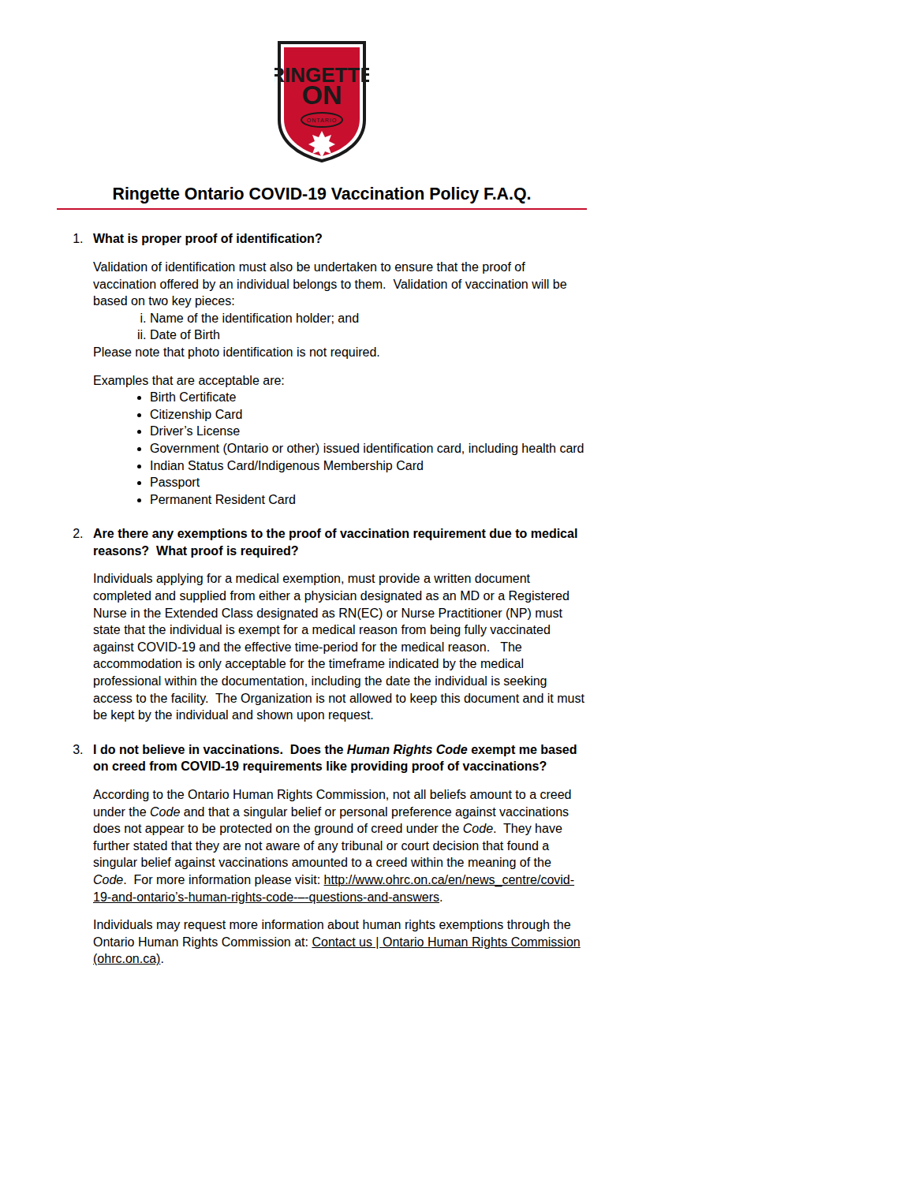RINGETTE ON ONTARIO
Ringette Ontario COVID-19 Vaccination Policy F.A.Q.
What is proper proof of identification?
Validation of identification must also be undertaken to ensure that the proof of vaccination offered by an individual belongs to them. Validation of vaccination will be based on two key pieces:
Name of the identification holder; and
Date of Birth
Please note that photo identification is not required.
Examples that are acceptable are:
Birth Certificate
Citizenship Card
Driver’s License
Government (Ontario or other) issued identification card, including health card
Indian Status Card/Indigenous Membership Card
Passport
Permanent Resident Card
Are there any exemptions to the proof of vaccination requirement due to medical reasons? What proof is required?
Individuals applying for a medical exemption, must provide a written document completed and supplied from either a physician designated as an MD or a Registered Nurse in the Extended Class designated as RN(EC) or Nurse Practitioner (NP) must state that the individual is exempt for a medical reason from being fully vaccinated against COVID-19 and the effective time-period for the medical reason. The accommodation is only acceptable for the timeframe indicated by the medical professional within the documentation, including the date the individual is seeking access to the facility. The Organization is not allowed to keep this document and it must be kept by the individual and shown upon request.
I do not believe in vaccinations. Does the Human Rights Code exempt me based on creed from COVID-19 requirements like providing proof of vaccinations?
According to the Ontario Human Rights Commission, not all beliefs amount to a creed under the Code and that a singular belief or personal preference against vaccinations does not appear to be protected on the ground of creed under the Code. They have further stated that they are not aware of any tribunal or court decision that found a singular belief against vaccinations amounted to a creed within the meaning of the Code. For more information please visit: http://www.ohrc.on.ca/en/news_centre/covid-19-and-ontario’s-human-rights-code-–-questions-and-answers.
Individuals may request more information about human rights exemptions through the Ontario Human Rights Commission at: Contact us | Ontario Human Rights Commission (ohrc.on.ca).